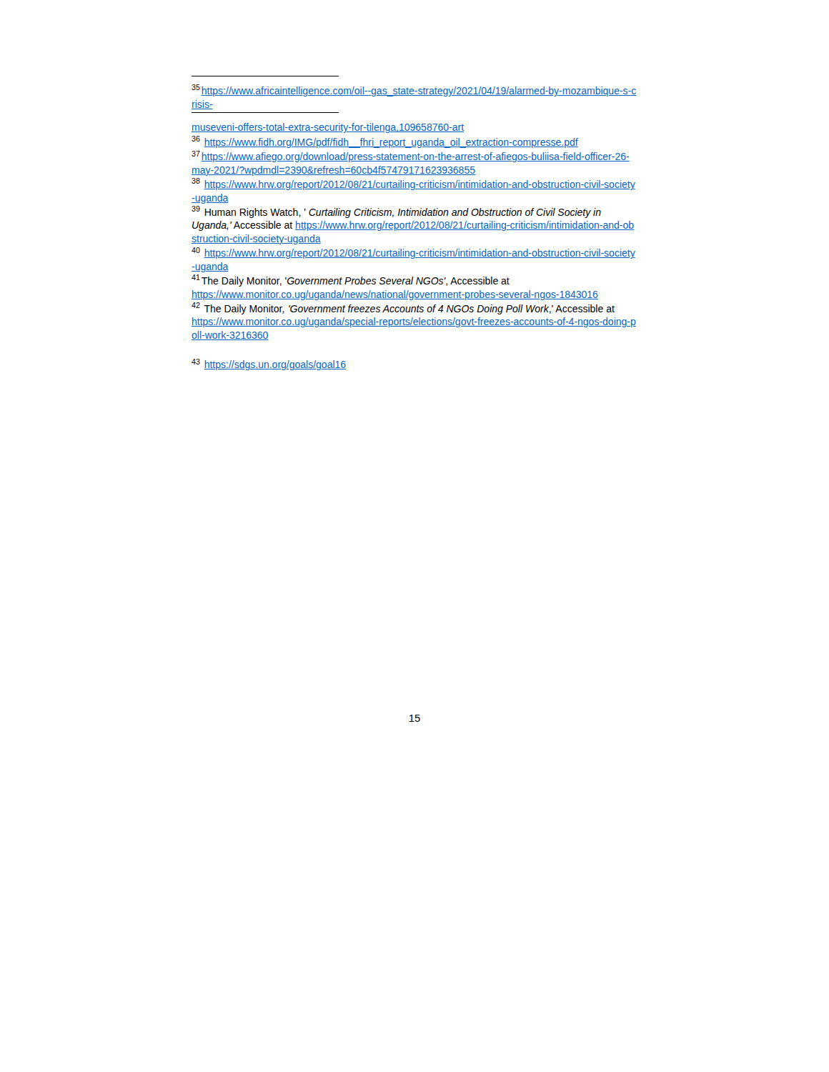35https://www.africaintelligence.com/oil--gas_state-strategy/2021/04/19/alarmed-by-mozambique-s-crisis-
museveni-offers-total-extra-security-for-tilenga,109658760-art
36 https://www.fidh.org/IMG/pdf/fidh__fhri_report_uganda_oil_extraction-compresse.pdf
37https://www.afiego.org/download/press-statement-on-the-arrest-of-afiegos-buliisa-field-officer-26-may-2021/?wpdmdl=2390&refresh=60cb4f57479171623936855
38 https://www.hrw.org/report/2012/08/21/curtailing-criticism/intimidation-and-obstruction-civil-society-uganda
39 Human Rights Watch, ' Curtailing Criticism, Intimidation and Obstruction of Civil Society in Uganda,' Accessible at https://www.hrw.org/report/2012/08/21/curtailing-criticism/intimidation-and-obstruction-civil-society-uganda
40 https://www.hrw.org/report/2012/08/21/curtailing-criticism/intimidation-and-obstruction-civil-society-uganda
41The Daily Monitor, 'Government Probes Several NGOs', Accessible at
https://www.monitor.co.ug/uganda/news/national/government-probes-several-ngos-1843016
42 The Daily Monitor, 'Government freezes Accounts of 4 NGOs Doing Poll Work,' Accessible at
https://www.monitor.co.ug/uganda/special-reports/elections/govt-freezes-accounts-of-4-ngos-doing-poll-work-3216360
43 https://sdgs.un.org/goals/goal16
15